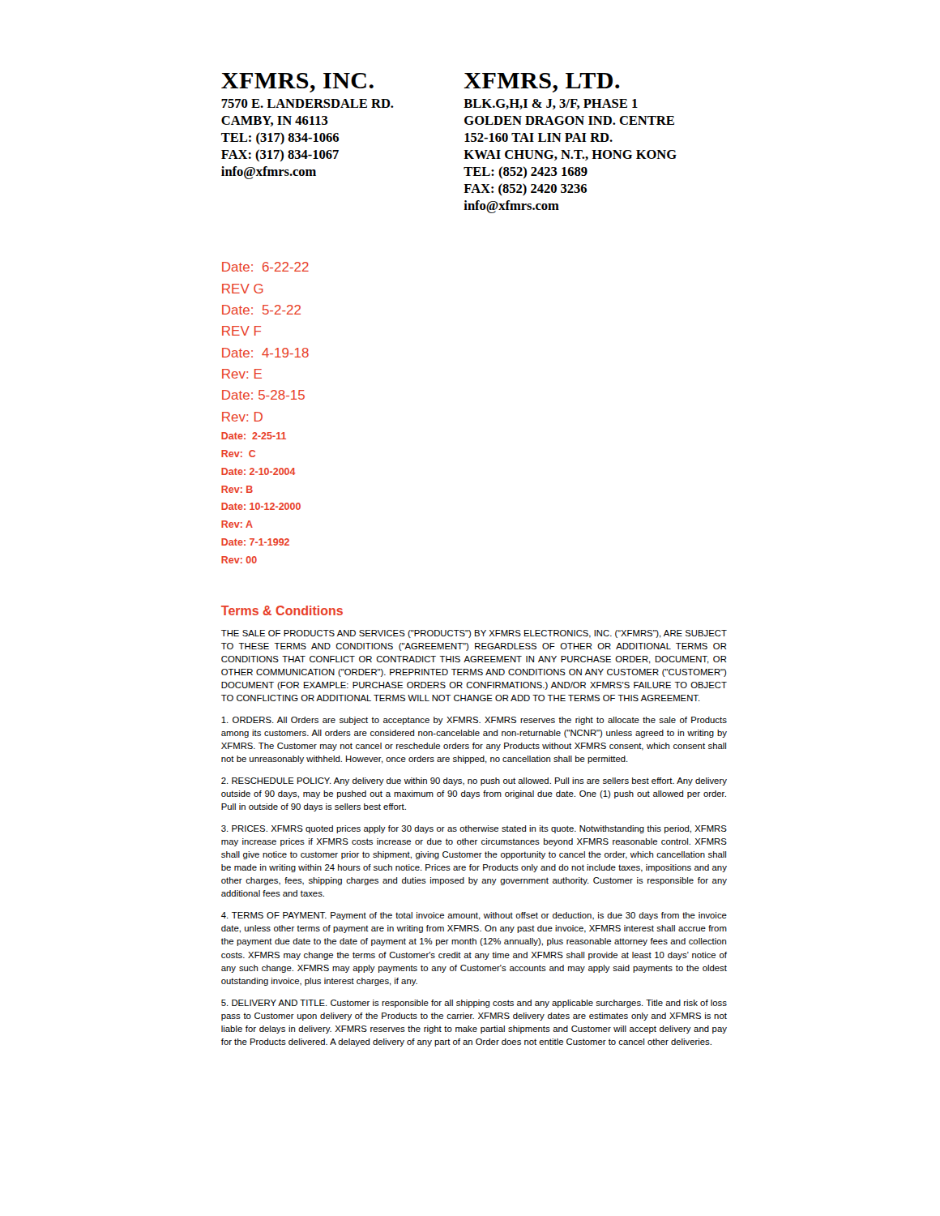| XFMRS, INC. 7570 E. LANDERSDALE RD. CAMBY, IN 46113 TEL: (317) 834-1066 FAX: (317) 834-1067 info@xfmrs.com | XFMRS, LTD. BLK.G,H,I & J, 3/F, PHASE 1 GOLDEN DRAGON IND. CENTRE 152-160 TAI LIN PAI RD. KWAI CHUNG, N.T., HONG KONG TEL: (852) 2423 1689 FAX: (852) 2420 3236 info@xfmrs.com |
Date: 6-22-22
REV G
Date: 5-2-22
REV F
Date: 4-19-18
Rev: E
Date: 5-28-15
Rev: D
Date: 2-25-11
Rev: C
Date: 2-10-2004
Rev: B
Date: 10-12-2000
Rev: A
Date: 7-1-1992
Rev: 00
Terms & Conditions
THE SALE OF PRODUCTS AND SERVICES ("PRODUCTS") BY XFMRS ELECTRONICS, INC. (“XFMRS”), ARE SUBJECT TO THESE TERMS AND CONDITIONS ("AGREEMENT") REGARDLESS OF OTHER OR ADDITIONAL TERMS OR CONDITIONS THAT CONFLICT OR CONTRADICT THIS AGREEMENT IN ANY PURCHASE ORDER, DOCUMENT, OR OTHER COMMUNICATION ("ORDER"). PREPRINTED TERMS AND CONDITIONS ON ANY CUSTOMER ("CUSTOMER") DOCUMENT (FOR EXAMPLE: PURCHASE ORDERS OR CONFIRMATIONS.) AND/OR XFMRS'S FAILURE TO OBJECT TO CONFLICTING OR ADDITIONAL TERMS WILL NOT CHANGE OR ADD TO THE TERMS OF THIS AGREEMENT.
1. ORDERS. All Orders are subject to acceptance by XFMRS. XFMRS reserves the right to allocate the sale of Products among its customers. All orders are considered non-cancelable and non-returnable ("NCNR") unless agreed to in writing by XFMRS. The Customer may not cancel or reschedule orders for any Products without XFMRS consent, which consent shall not be unreasonably withheld. However, once orders are shipped, no cancellation shall be permitted.
2. RESCHEDULE POLICY. Any delivery due within 90 days, no push out allowed. Pull ins are sellers best effort. Any delivery outside of 90 days, may be pushed out a maximum of 90 days from original due date. One (1) push out allowed per order. Pull in outside of 90 days is sellers best effort.
3. PRICES. XFMRS quoted prices apply for 30 days or as otherwise stated in its quote. Notwithstanding this period, XFMRS may increase prices if XFMRS costs increase or due to other circumstances beyond XFMRS reasonable control. XFMRS shall give notice to customer prior to shipment, giving Customer the opportunity to cancel the order, which cancellation shall be made in writing within 24 hours of such notice. Prices are for Products only and do not include taxes, impositions and any other charges, fees, shipping charges and duties imposed by any government authority. Customer is responsible for any additional fees and taxes.
4. TERMS OF PAYMENT. Payment of the total invoice amount, without offset or deduction, is due 30 days from the invoice date, unless other terms of payment are in writing from XFMRS. On any past due invoice, XFMRS interest shall accrue from the payment due date to the date of payment at 1% per month (12% annually), plus reasonable attorney fees and collection costs. XFMRS may change the terms of Customer's credit at any time and XFMRS shall provide at least 10 days’ notice of any such change. XFMRS may apply payments to any of Customer's accounts and may apply said payments to the oldest outstanding invoice, plus interest charges, if any.
5. DELIVERY AND TITLE. Customer is responsible for all shipping costs and any applicable surcharges. Title and risk of loss pass to Customer upon delivery of the Products to the carrier. XFMRS delivery dates are estimates only and XFMRS is not liable for delays in delivery. XFMRS reserves the right to make partial shipments and Customer will accept delivery and pay for the Products delivered. A delayed delivery of any part of an Order does not entitle Customer to cancel other deliveries.